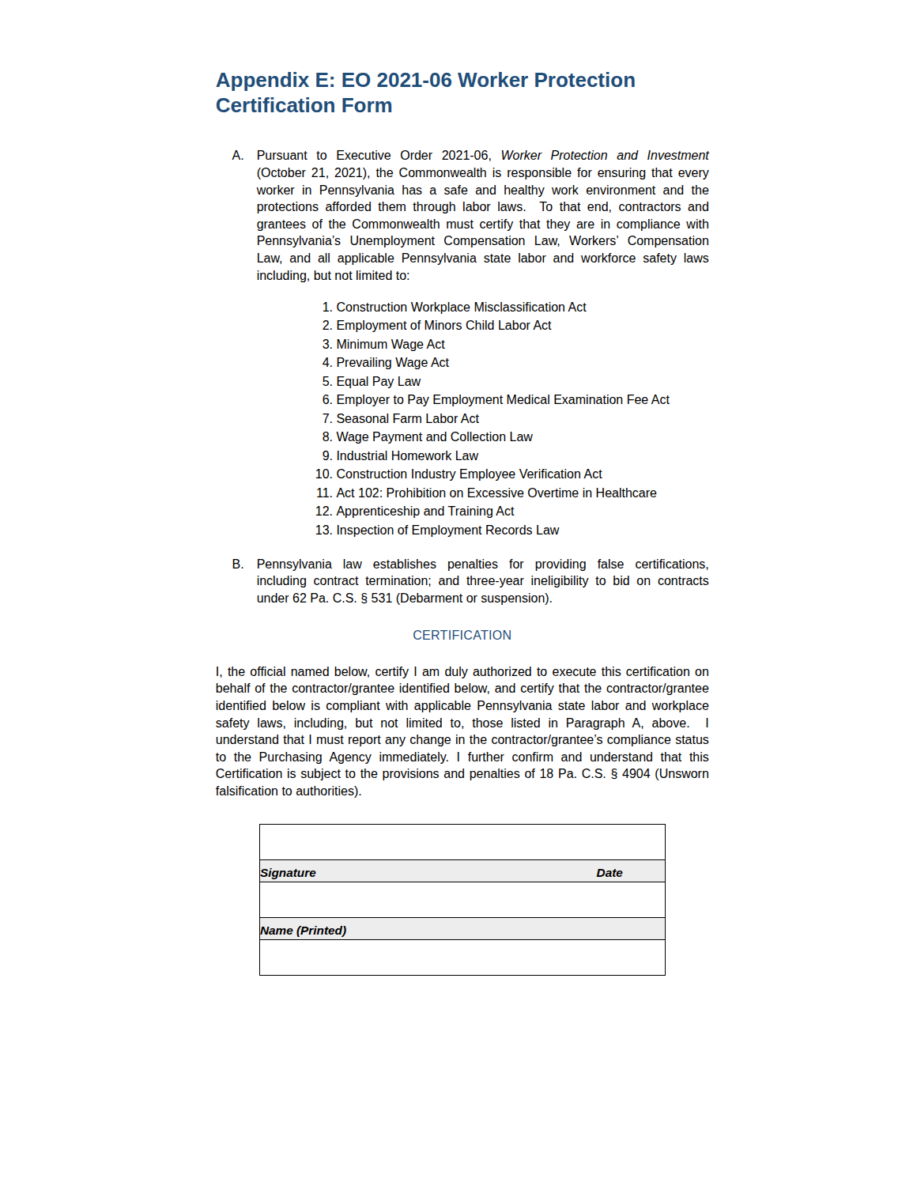Appendix E: EO 2021-06 Worker Protection Certification Form
Pursuant to Executive Order 2021-06, Worker Protection and Investment (October 21, 2021), the Commonwealth is responsible for ensuring that every worker in Pennsylvania has a safe and healthy work environment and the protections afforded them through labor laws. To that end, contractors and grantees of the Commonwealth must certify that they are in compliance with Pennsylvania’s Unemployment Compensation Law, Workers’ Compensation Law, and all applicable Pennsylvania state labor and workforce safety laws including, but not limited to:
Construction Workplace Misclassification Act
Employment of Minors Child Labor Act
Minimum Wage Act
Prevailing Wage Act
Equal Pay Law
Employer to Pay Employment Medical Examination Fee Act
Seasonal Farm Labor Act
Wage Payment and Collection Law
Industrial Homework Law
Construction Industry Employee Verification Act
Act 102: Prohibition on Excessive Overtime in Healthcare
Apprenticeship and Training Act
Inspection of Employment Records Law
Pennsylvania law establishes penalties for providing false certifications, including contract termination; and three-year ineligibility to bid on contracts under 62 Pa. C.S. § 531 (Debarment or suspension).
CERTIFICATION
I, the official named below, certify I am duly authorized to execute this certification on behalf of the contractor/grantee identified below, and certify that the contractor/grantee identified below is compliant with applicable Pennsylvania state labor and workplace safety laws, including, but not limited to, those listed in Paragraph A, above. I understand that I must report any change in the contractor/grantee’s compliance status to the Purchasing Agency immediately. I further confirm and understand that this Certification is subject to the provisions and penalties of 18 Pa. C.S. § 4904 (Unsworn falsification to authorities).
| Signature Date |
| Name (Printed) |